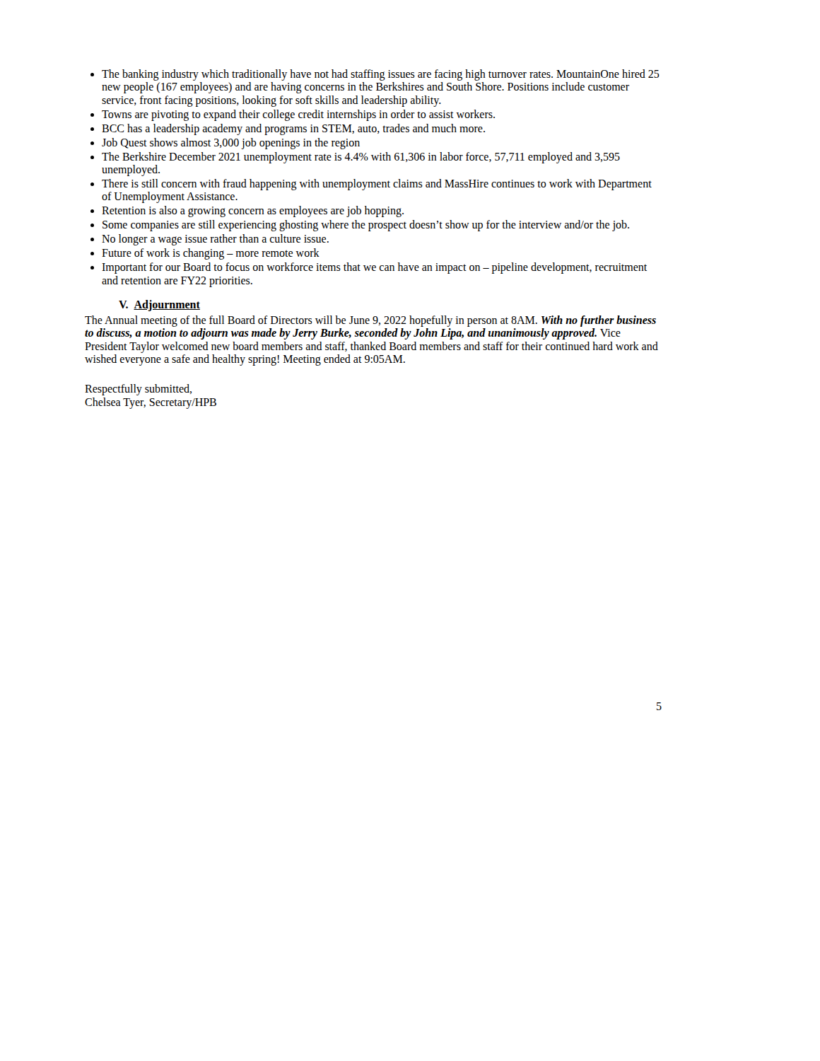The banking industry which traditionally have not had staffing issues are facing high turnover rates. MountainOne hired 25 new people (167 employees) and are having concerns in the Berkshires and South Shore. Positions include customer service, front facing positions, looking for soft skills and leadership ability.
Towns are pivoting to expand their college credit internships in order to assist workers.
BCC has a leadership academy and programs in STEM, auto, trades and much more.
Job Quest shows almost 3,000 job openings in the region
The Berkshire December 2021 unemployment rate is 4.4% with 61,306 in labor force, 57,711 employed and 3,595 unemployed.
There is still concern with fraud happening with unemployment claims and MassHire continues to work with Department of Unemployment Assistance.
Retention is also a growing concern as employees are job hopping.
Some companies are still experiencing ghosting where the prospect doesn’t show up for the interview and/or the job.
No longer a wage issue rather than a culture issue.
Future of work is changing – more remote work
Important for our Board to focus on workforce items that we can have an impact on – pipeline development, recruitment and retention are FY22 priorities.
V. Adjournment
The Annual meeting of the full Board of Directors will be June 9, 2022 hopefully in person at 8AM. With no further business to discuss, a motion to adjourn was made by Jerry Burke, seconded by John Lipa, and unanimously approved. Vice President Taylor welcomed new board members and staff, thanked Board members and staff for their continued hard work and wished everyone a safe and healthy spring! Meeting ended at 9:05AM.
Respectfully submitted,
Chelsea Tyer, Secretary/HPB
5